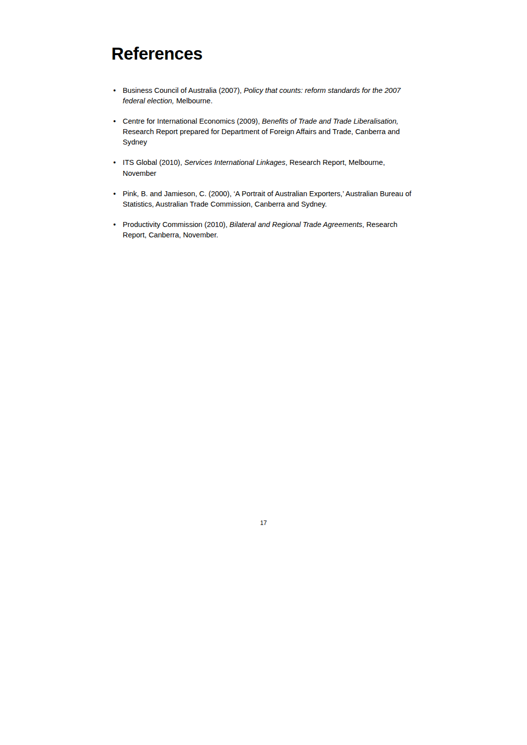References
Business Council of Australia (2007), Policy that counts: reform standards for the 2007 federal election, Melbourne.
Centre for International Economics (2009), Benefits of Trade and Trade Liberalisation, Research Report prepared for Department of Foreign Affairs and Trade, Canberra and Sydney
ITS Global (2010), Services International Linkages, Research Report, Melbourne, November
Pink, B. and Jamieson, C. (2000), ‘A Portrait of Australian Exporters,’ Australian Bureau of Statistics, Australian Trade Commission, Canberra and Sydney.
Productivity Commission (2010), Bilateral and Regional Trade Agreements, Research Report, Canberra, November.
17